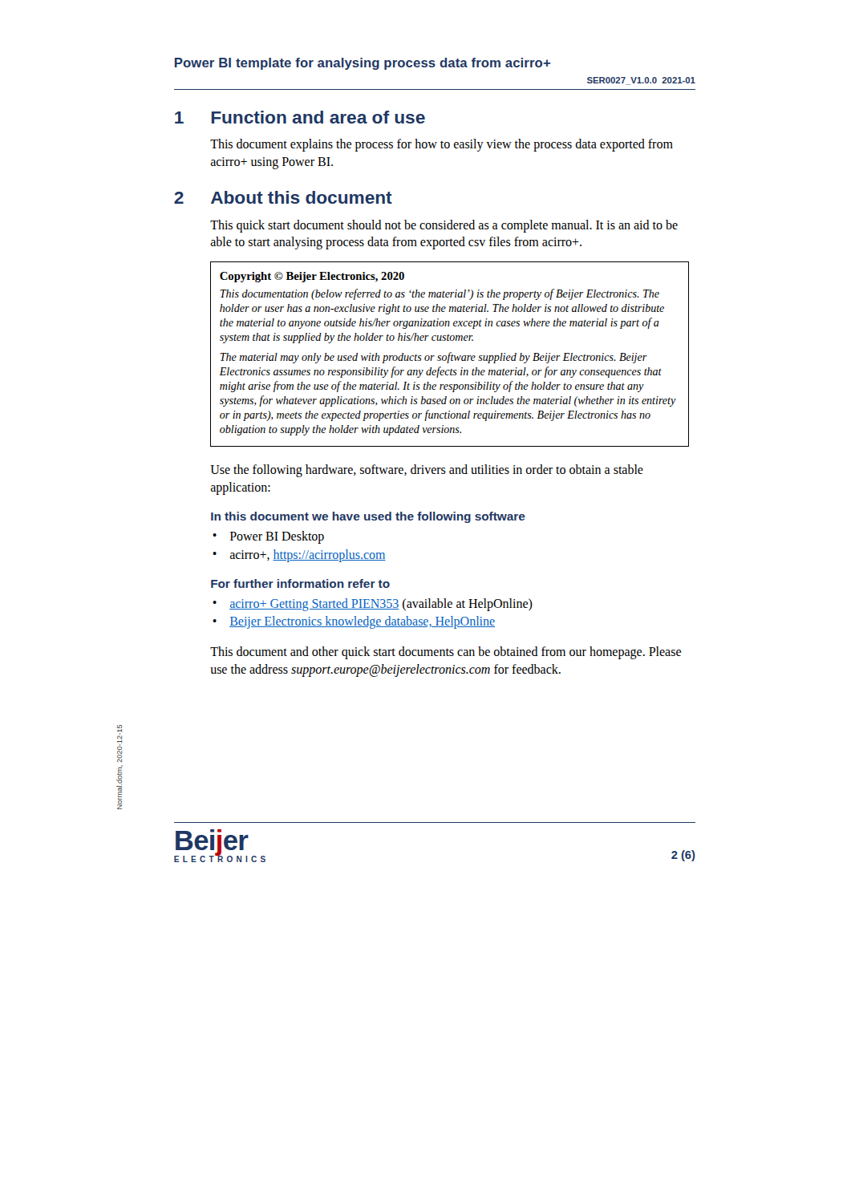Power BI template for analysing process data from acirro+
SER0027_V1.0.0 2021-01
1 Function and area of use
This document explains the process for how to easily view the process data exported from acirro+ using Power BI.
2 About this document
This quick start document should not be considered as a complete manual. It is an aid to be able to start analysing process data from exported csv files from acirro+.
Copyright © Beijer Electronics, 2020
This documentation (below referred to as ‘the material’) is the property of Beijer Electronics. The holder or user has a non-exclusive right to use the material. The holder is not allowed to distribute the material to anyone outside his/her organization except in cases where the material is part of a system that is supplied by the holder to his/her customer.
The material may only be used with products or software supplied by Beijer Electronics. Beijer Electronics assumes no responsibility for any defects in the material, or for any consequences that might arise from the use of the material. It is the responsibility of the holder to ensure that any systems, for whatever applications, which is based on or includes the material (whether in its entirety or in parts), meets the expected properties or functional requirements. Beijer Electronics has no obligation to supply the holder with updated versions.
Use the following hardware, software, drivers and utilities in order to obtain a stable application:
In this document we have used the following software
Power BI Desktop
acirro+, https://acirroplus.com
For further information refer to
acirro+ Getting Started PIEN353 (available at HelpOnline)
Beijer Electronics knowledge database, HelpOnline
This document and other quick start documents can be obtained from our homepage. Please use the address support.europe@beijerelectronics.com for feedback.
Normal.dotm, 2020-12-15
Beijer
ELECTRONICS
2 (6)